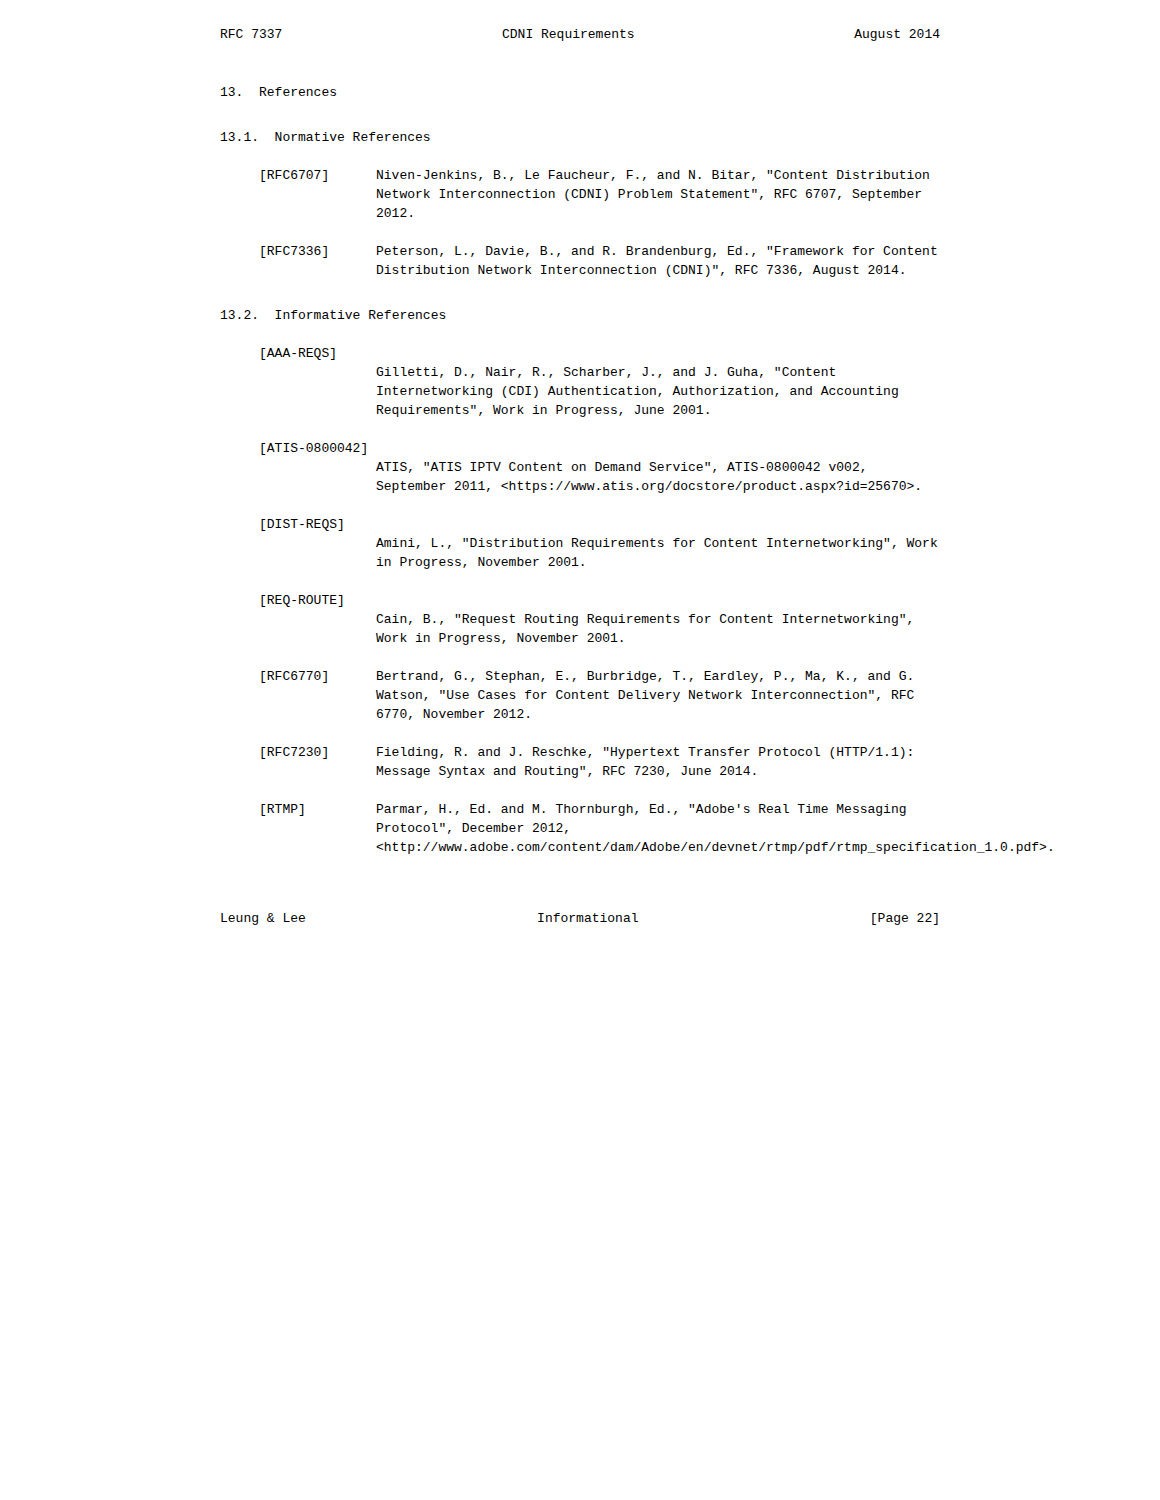RFC 7337 CDNI Requirements August 2014
13. References
13.1. Normative References
[RFC6707]
Niven-Jenkins, B., Le Faucheur, F., and N. Bitar, "Content Distribution Network Interconnection (CDNI) Problem Statement", RFC 6707, September 2012.
[RFC7336]
Peterson, L., Davie, B., and R. Brandenburg, Ed., "Framework for Content Distribution Network Interconnection (CDNI)", RFC 7336, August 2014.
13.2. Informative References
[AAA-REQS]
Gilletti, D., Nair, R., Scharber, J., and J. Guha, "Content Internetworking (CDI) Authentication, Authorization, and Accounting Requirements", Work in Progress, June 2001.
[ATIS-0800042]
ATIS, "ATIS IPTV Content on Demand Service", ATIS-0800042 v002, September 2011, <https://www.atis.org/docstore/product.aspx?id=25670>.
[DIST-REQS]
Amini, L., "Distribution Requirements for Content Internetworking", Work in Progress, November 2001.
[REQ-ROUTE]
Cain, B., "Request Routing Requirements for Content Internetworking", Work in Progress, November 2001.
[RFC6770]
Bertrand, G., Stephan, E., Burbridge, T., Eardley, P., Ma, K., and G. Watson, "Use Cases for Content Delivery Network Interconnection", RFC 6770, November 2012.
[RFC7230]
Fielding, R. and J. Reschke, "Hypertext Transfer Protocol (HTTP/1.1): Message Syntax and Routing", RFC 7230, June 2014.
[RTMP]
Parmar, H., Ed. and M. Thornburgh, Ed., "Adobe's Real Time Messaging Protocol", December 2012, <http://www.adobe.com/content/dam/Adobe/en/devnet/rtmp/pdf/rtmp_specification_1.0.pdf>.
Leung & Lee Informational [Page 22]